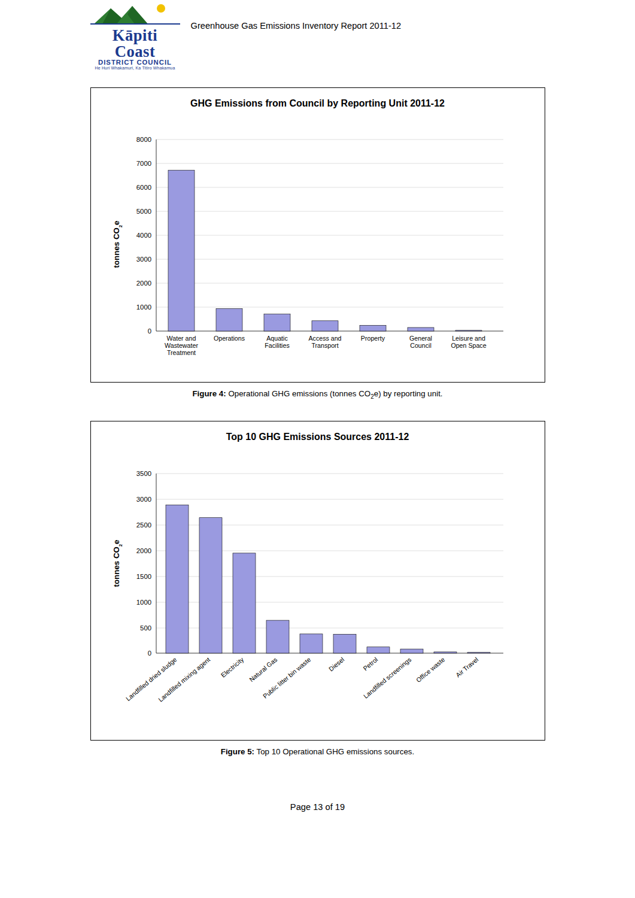Kāpiti Coast
DISTRICT COUNCIL
He Huri Whakamuri, Ka Titiro Whakamua
Greenhouse Gas Emissions Inventory Report 2011-12
GHG Emissions from Council by Reporting Unit 2011-12
tonnes CO2e 8000 7000 6000 5000 4000 3000 2000 1000 0 Water and Wastewater Treatment Operations Aquatic Facilities Access and Transport Property General Council Leisure and Open Space
Figure 4: Operational GHG emissions (tonnes CO2e) by reporting unit.
Top 10 GHG Emissions Sources 2011-12
tonnes CO2e 3500 3000 2500 2000 1500 1000 500 0 Landfilled dried sludge Landfilled mixing agent Electricity Natural Gas Public litter bin waste Diesel Petrol Landfilled screenings Office waste Air Travel
Figure 5: Top 10 Operational GHG emissions sources.
Page 13 of 19